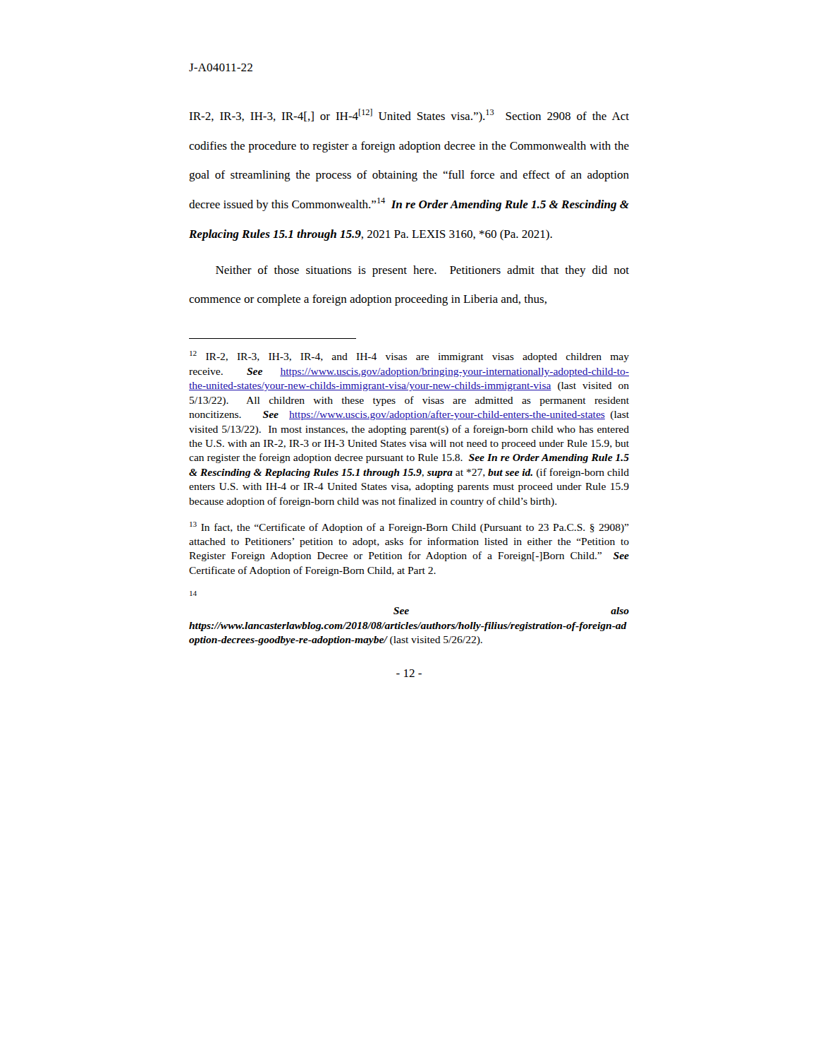J-A04011-22
IR-2, IR-3, IH-3, IR-4[,] or IH-4[12] United States visa.”).13 Section 2908 of the Act codifies the procedure to register a foreign adoption decree in the Commonwealth with the goal of streamlining the process of obtaining the “full force and effect of an adoption decree issued by this Commonwealth.”14 In re Order Amending Rule 1.5 & Rescinding & Replacing Rules 15.1 through 15.9, 2021 Pa. LEXIS 3160, *60 (Pa. 2021).
Neither of those situations is present here. Petitioners admit that they did not commence or complete a foreign adoption proceeding in Liberia and, thus,
12 IR-2, IR-3, IH-3, IR-4, and IH-4 visas are immigrant visas adopted children may receive. See https://www.uscis.gov/adoption/bringing-your-internationally-adopted-child-to-the-united-states/your-new-childs-immigrant-visa/your-new-childs-immigrant-visa (last visited on 5/13/22). All children with these types of visas are admitted as permanent resident noncitizens. See https://www.uscis.gov/adoption/after-your-child-enters-the-united-states (last visited 5/13/22). In most instances, the adopting parent(s) of a foreign-born child who has entered the U.S. with an IR-2, IR-3 or IH-3 United States visa will not need to proceed under Rule 15.9, but can register the foreign adoption decree pursuant to Rule 15.8. See In re Order Amending Rule 1.5 & Rescinding & Replacing Rules 15.1 through 15.9, supra at *27, but see id. (if foreign-born child enters U.S. with IH-4 or IR-4 United States visa, adopting parents must proceed under Rule 15.9 because adoption of foreign-born child was not finalized in country of child’s birth).
13 In fact, the “Certificate of Adoption of a Foreign-Born Child (Pursuant to 23 Pa.C.S. § 2908)” attached to Petitioners’ petition to adopt, asks for information listed in either the “Petition to Register Foreign Adoption Decree or Petition for Adoption of a Foreign[-]Born Child.” See Certificate of Adoption of Foreign-Born Child, at Part 2.
14 See also https://www.lancasterlawblog.com/2018/08/articles/authors/holly-filius/registration-of-foreign-adoption-decrees-goodbye-re-adoption-maybe/ (last visited 5/26/22).
- 12 -